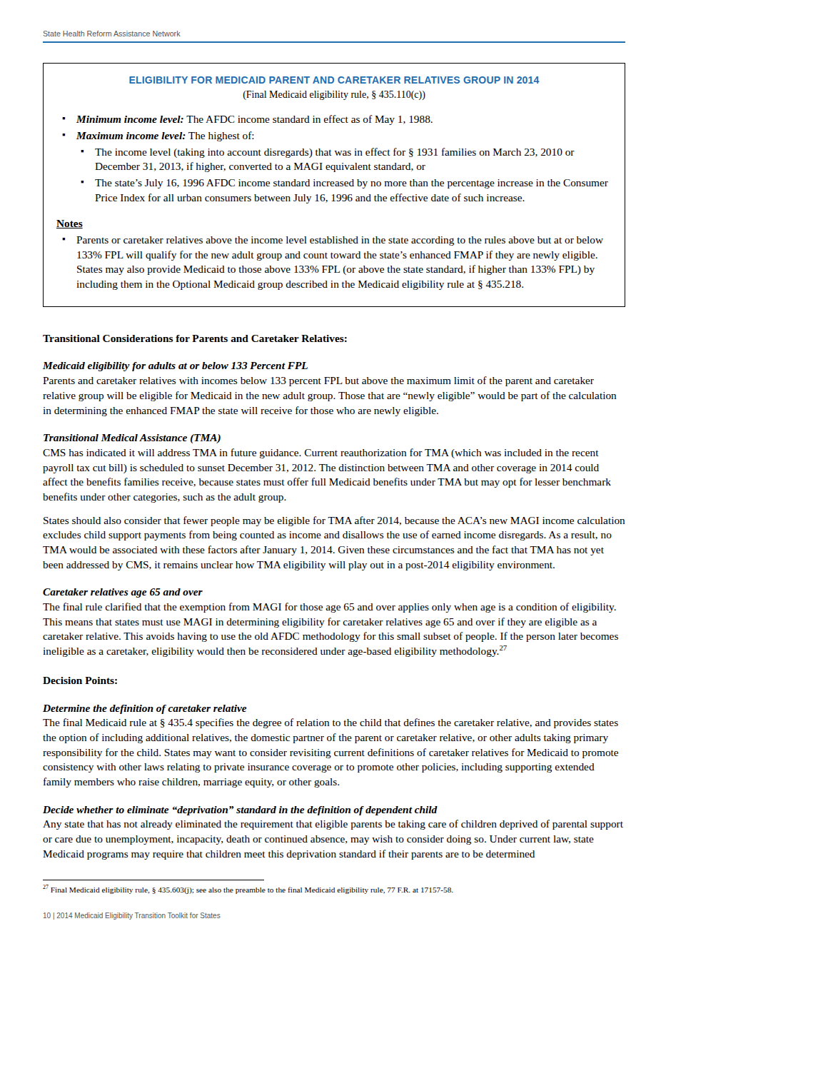State Health Reform Assistance Network
ELIGIBILITY FOR MEDICAID PARENT AND CARETAKER RELATIVES GROUP IN 2014
(Final Medicaid eligibility rule, § 435.110(c))
Minimum income level: The AFDC income standard in effect as of May 1, 1988.
Maximum income level: The highest of:
The income level (taking into account disregards) that was in effect for § 1931 families on March 23, 2010 or December 31, 2013, if higher, converted to a MAGI equivalent standard, or
The state’s July 16, 1996 AFDC income standard increased by no more than the percentage increase in the Consumer Price Index for all urban consumers between July 16, 1996 and the effective date of such increase.
Notes
Parents or caretaker relatives above the income level established in the state according to the rules above but at or below 133% FPL will qualify for the new adult group and count toward the state’s enhanced FMAP if they are newly eligible. States may also provide Medicaid to those above 133% FPL (or above the state standard, if higher than 133% FPL) by including them in the Optional Medicaid group described in the Medicaid eligibility rule at § 435.218.
Transitional Considerations for Parents and Caretaker Relatives:
Medicaid eligibility for adults at or below 133 Percent FPL
Parents and caretaker relatives with incomes below 133 percent FPL but above the maximum limit of the parent and caretaker relative group will be eligible for Medicaid in the new adult group. Those that are “newly eligible” would be part of the calculation in determining the enhanced FMAP the state will receive for those who are newly eligible.
Transitional Medical Assistance (TMA)
CMS has indicated it will address TMA in future guidance. Current reauthorization for TMA (which was included in the recent payroll tax cut bill) is scheduled to sunset December 31, 2012. The distinction between TMA and other coverage in 2014 could affect the benefits families receive, because states must offer full Medicaid benefits under TMA but may opt for lesser benchmark benefits under other categories, such as the adult group.
States should also consider that fewer people may be eligible for TMA after 2014, because the ACA’s new MAGI income calculation excludes child support payments from being counted as income and disallows the use of earned income disregards. As a result, no TMA would be associated with these factors after January 1, 2014. Given these circumstances and the fact that TMA has not yet been addressed by CMS, it remains unclear how TMA eligibility will play out in a post-2014 eligibility environment.
Caretaker relatives age 65 and over
The final rule clarified that the exemption from MAGI for those age 65 and over applies only when age is a condition of eligibility. This means that states must use MAGI in determining eligibility for caretaker relatives age 65 and over if they are eligible as a caretaker relative. This avoids having to use the old AFDC methodology for this small subset of people. If the person later becomes ineligible as a caretaker, eligibility would then be reconsidered under age-based eligibility methodology.27
Decision Points:
Determine the definition of caretaker relative
The final Medicaid rule at § 435.4 specifies the degree of relation to the child that defines the caretaker relative, and provides states the option of including additional relatives, the domestic partner of the parent or caretaker relative, or other adults taking primary responsibility for the child. States may want to consider revisiting current definitions of caretaker relatives for Medicaid to promote consistency with other laws relating to private insurance coverage or to promote other policies, including supporting extended family members who raise children, marriage equity, or other goals.
Decide whether to eliminate “deprivation” standard in the definition of dependent child
Any state that has not already eliminated the requirement that eligible parents be taking care of children deprived of parental support or care due to unemployment, incapacity, death or continued absence, may wish to consider doing so. Under current law, state Medicaid programs may require that children meet this deprivation standard if their parents are to be determined
27 Final Medicaid eligibility rule, § 435.603(j); see also the preamble to the final Medicaid eligibility rule, 77 F.R. at 17157-58.
10 | 2014 Medicaid Eligibility Transition Toolkit for States